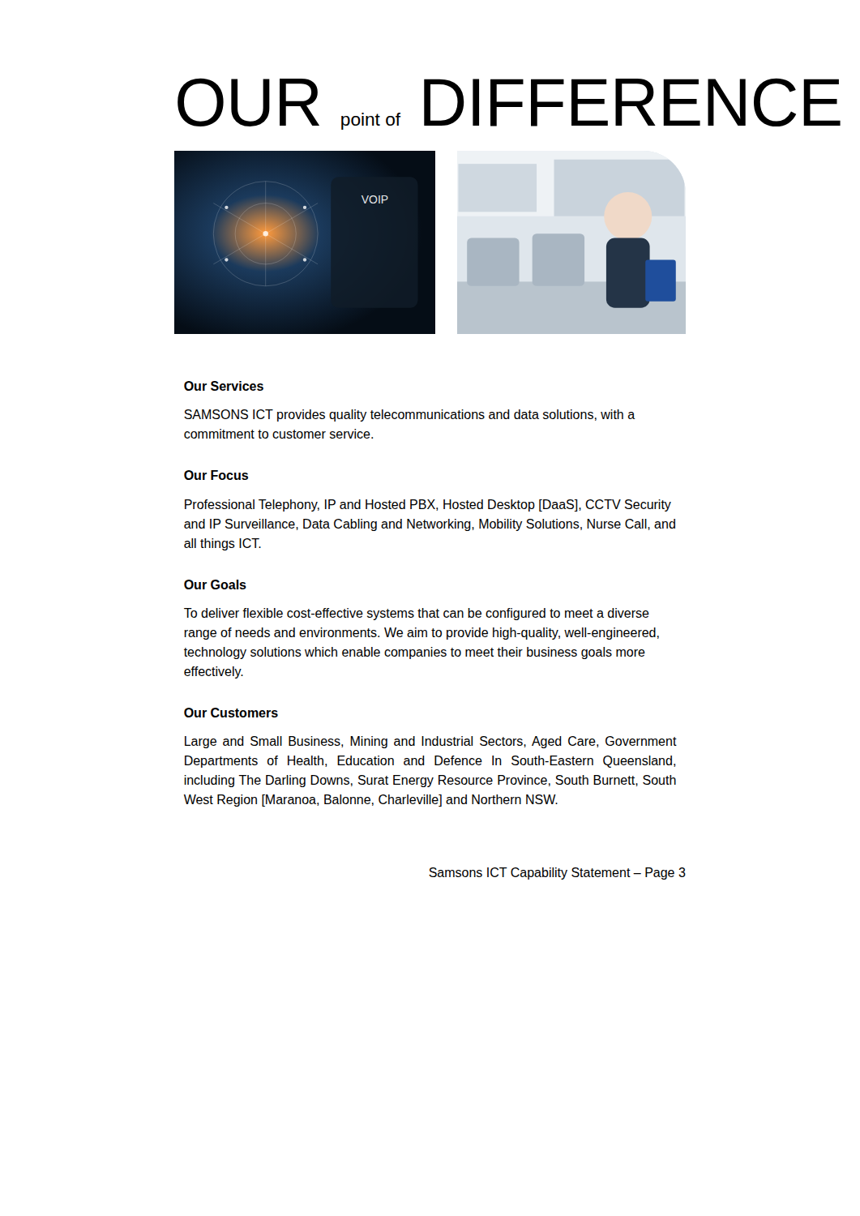OUR point of DIFFERENCE
Our Services
SAMSONS ICT provides quality telecommunications and data solutions, with a commitment to customer service.
Our Focus
Professional Telephony, IP and Hosted PBX, Hosted Desktop [DaaS], CCTV Security and IP Surveillance, Data Cabling and Networking, Mobility Solutions, Nurse Call, and all things ICT.
Our Goals
To deliver flexible cost-effective systems that can be configured to meet a diverse range of needs and environments. We aim to provide high-quality, well-engineered, technology solutions which enable companies to meet their business goals more effectively.
Our Customers
Large and Small Business, Mining and Industrial Sectors, Aged Care, Government Departments of Health, Education and Defence In South-Eastern Queensland, including The Darling Downs, Surat Energy Resource Province, South Burnett, South West Region [Maranoa, Balonne, Charleville] and Northern NSW.
Samsons ICT Capability Statement – Page 3